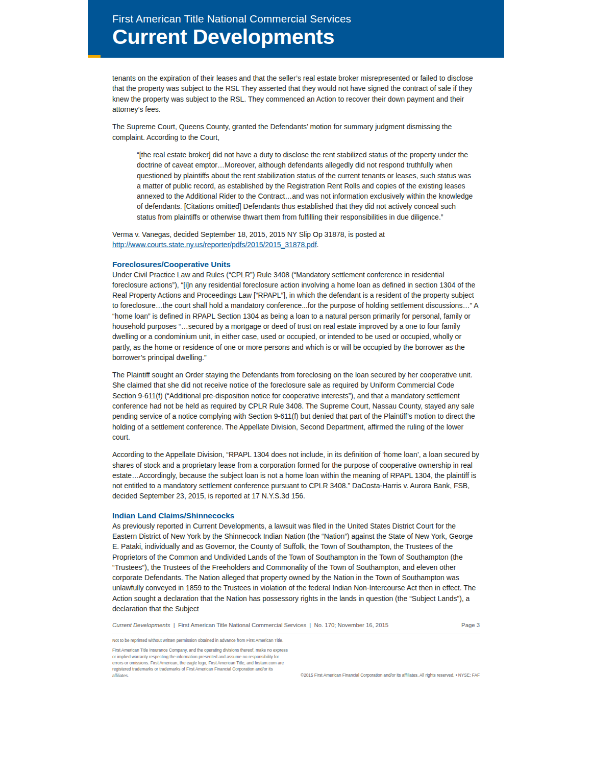First American Title National Commercial Services
Current Developments
tenants on the expiration of their leases and that the seller’s real estate broker misrepresented or failed to disclose that the property was subject to the RSL They asserted that they would not have signed the contract of sale if they knew the property was subject to the RSL. They commenced an Action to recover their down payment and their attorney’s fees.
The Supreme Court, Queens County, granted the Defendants’ motion for summary judgment dismissing the complaint. According to the Court,
“[the real estate broker] did not have a duty to disclose the rent stabilized status of the property under the doctrine of caveat emptor…Moreover, although defendants allegedly did not respond truthfully when questioned by plaintiffs about the rent stabilization status of the current tenants or leases, such status was a matter of public record, as established by the Registration Rent Rolls and copies of the existing leases annexed to the Additional Rider to the Contract…and was not information exclusively within the knowledge of defendants. [Citations omitted] Defendants thus established that they did not actively conceal such status from plaintiffs or otherwise thwart them from fulfilling their responsibilities in due diligence.”
Verma v. Vanegas, decided September 18, 2015, 2015 NY Slip Op 31878, is posted at http://www.courts.state.ny.us/reporter/pdfs/2015/2015_31878.pdf.
Foreclosures/Cooperative Units
Under Civil Practice Law and Rules (“CPLR”) Rule 3408 (“Mandatory settlement conference in residential foreclosure actions”), “[i]n any residential foreclosure action involving a home loan as defined in section 1304 of the Real Property Actions and Proceedings Law [“RPAPL”], in which the defendant is a resident of the property subject to foreclosure…the court shall hold a mandatory conference...for the purpose of holding settlement discussions…” A “home loan” is defined in RPAPL Section 1304 as being a loan to a natural person primarily for personal, family or household purposes “…secured by a mortgage or deed of trust on real estate improved by a one to four family dwelling or a condominium unit, in either case, used or occupied, or intended to be used or occupied, wholly or partly, as the home or residence of one or more persons and which is or will be occupied by the borrower as the borrower’s principal dwelling.”
The Plaintiff sought an Order staying the Defendants from foreclosing on the loan secured by her cooperative unit. She claimed that she did not receive notice of the foreclosure sale as required by Uniform Commercial Code Section 9-611(f) (“Additional pre-disposition notice for cooperative interests”), and that a mandatory settlement conference had not be held as required by CPLR Rule 3408. The Supreme Court, Nassau County, stayed any sale pending service of a notice complying with Section 9-611(f) but denied that part of the Plaintiff’s motion to direct the holding of a settlement conference. The Appellate Division, Second Department, affirmed the ruling of the lower court.
According to the Appellate Division, “RPAPL 1304 does not include, in its definition of ‘home loan’, a loan secured by shares of stock and a proprietary lease from a corporation formed for the purpose of cooperative ownership in real estate…Accordingly, because the subject loan is not a home loan within the meaning of RPAPL 1304, the plaintiff is not entitled to a mandatory settlement conference pursuant to CPLR 3408.” DaCosta-Harris v. Aurora Bank, FSB, decided September 23, 2015, is reported at 17 N.Y.S.3d 156.
Indian Land Claims/Shinnecocks
As previously reported in Current Developments, a lawsuit was filed in the United States District Court for the Eastern District of New York by the Shinnecock Indian Nation (the “Nation”) against the State of New York, George E. Pataki, individually and as Governor, the County of Suffolk, the Town of Southampton, the Trustees of the Proprietors of the Common and Undivided Lands of the Town of Southampton in the Town of Southampton (the “Trustees”), the Trustees of the Freeholders and Commonality of the Town of Southampton, and eleven other corporate Defendants. The Nation alleged that property owned by the Nation in the Town of Southampton was unlawfully conveyed in 1859 to the Trustees in violation of the federal Indian Non-Intercourse Act then in effect. The Action sought a declaration that the Nation has possessory rights in the lands in question (the “Subject Lands”), a declaration that the Subject
Current Developments | First American Title National Commercial Services | No. 170; November 16, 2015
Page 3
Not to be reprinted without written permission obtained in advance from First American Title.
First American Title Insurance Company, and the operating divisions thereof, make no express or implied warranty respecting the information presented and assume no responsibility for errors or omissions. First American, the eagle logo, First American Title, and firstam.com are registered trademarks or trademarks of First American Financial Corporation and/or its affiliates.
©2015 First American Financial Corporation and/or its affiliates. All rights reserved. • NYSE: FAF